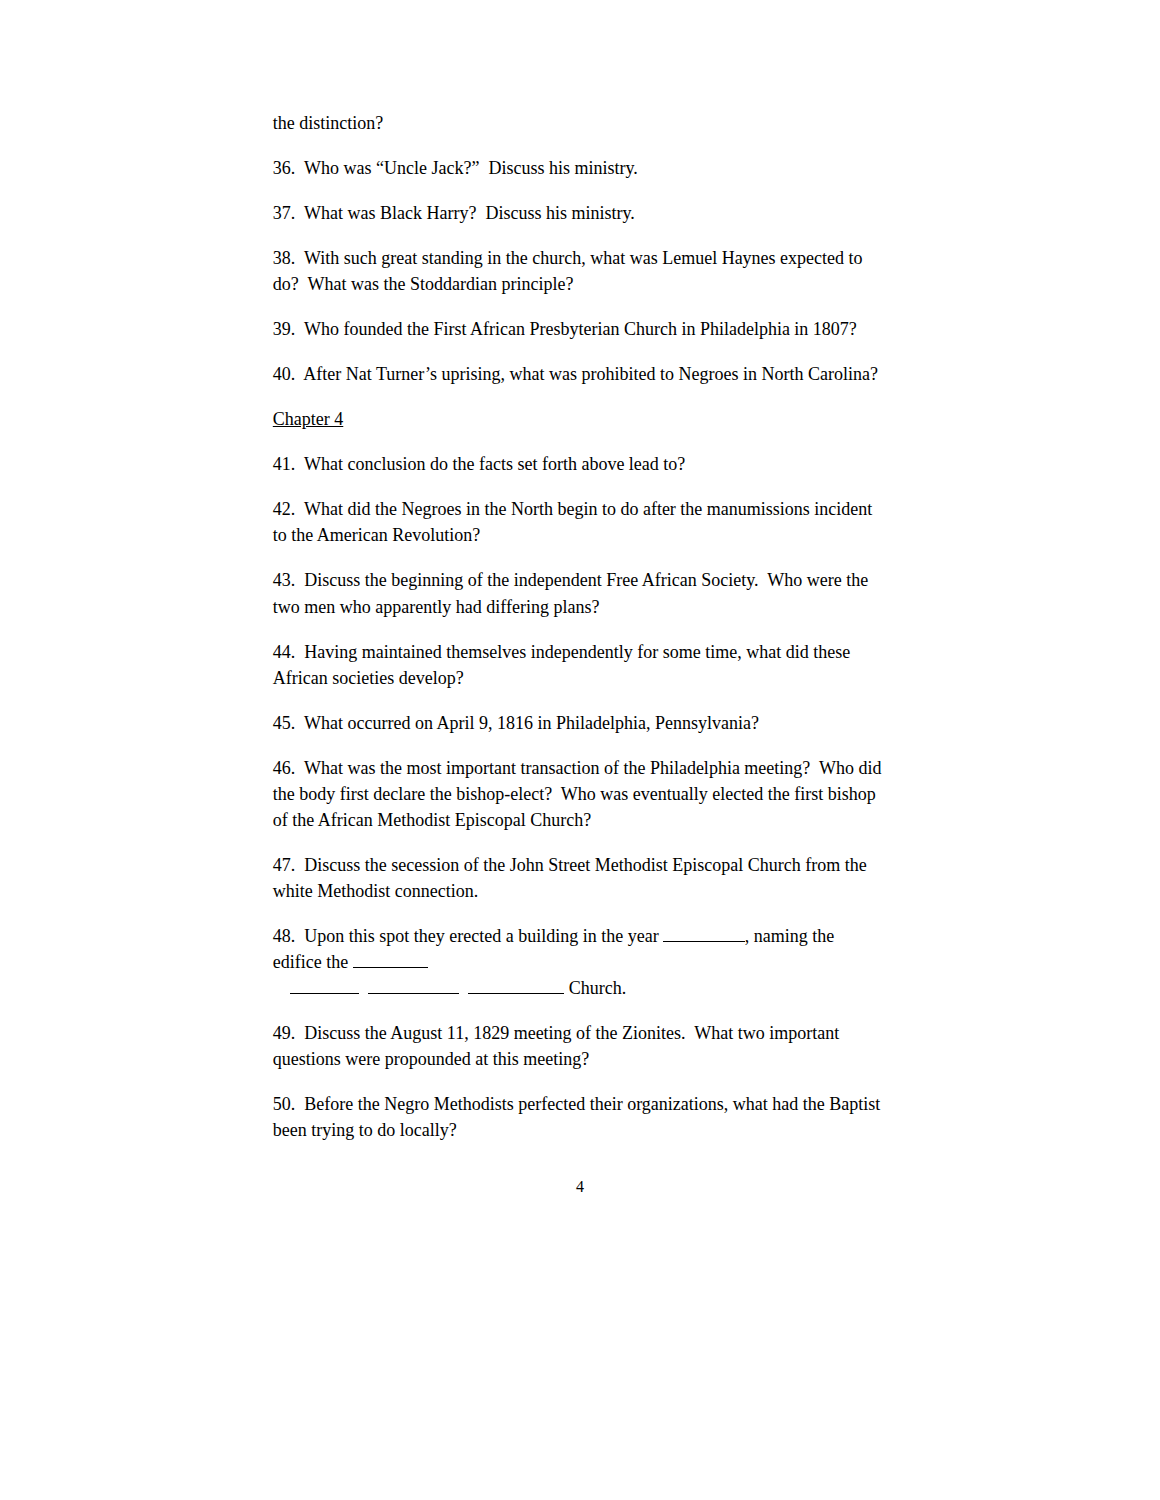the distinction?
36. Who was “Uncle Jack?” Discuss his ministry.
37. What was Black Harry? Discuss his ministry.
38. With such great standing in the church, what was Lemuel Haynes expected to do? What was the Stoddardian principle?
39. Who founded the First African Presbyterian Church in Philadelphia in 1807?
40. After Nat Turner’s uprising, what was prohibited to Negroes in North Carolina?
Chapter 4
41. What conclusion do the facts set forth above lead to?
42. What did the Negroes in the North begin to do after the manumissions incident to the American Revolution?
43. Discuss the beginning of the independent Free African Society. Who were the two men who apparently had differing plans?
44. Having maintained themselves independently for some time, what did these African societies develop?
45. What occurred on April 9, 1816 in Philadelphia, Pennsylvania?
46. What was the most important transaction of the Philadelphia meeting? Who did the body first declare the bishop-elect? Who was eventually elected the first bishop of the African Methodist Episcopal Church?
47. Discuss the secession of the John Street Methodist Episcopal Church from the white Methodist connection.
48. Upon this spot they erected a building in the year , naming the edifice the
Church.
49. Discuss the August 11, 1829 meeting of the Zionites. What two important questions were propounded at this meeting?
50. Before the Negro Methodists perfected their organizations, what had the Baptist been trying to do locally?
4